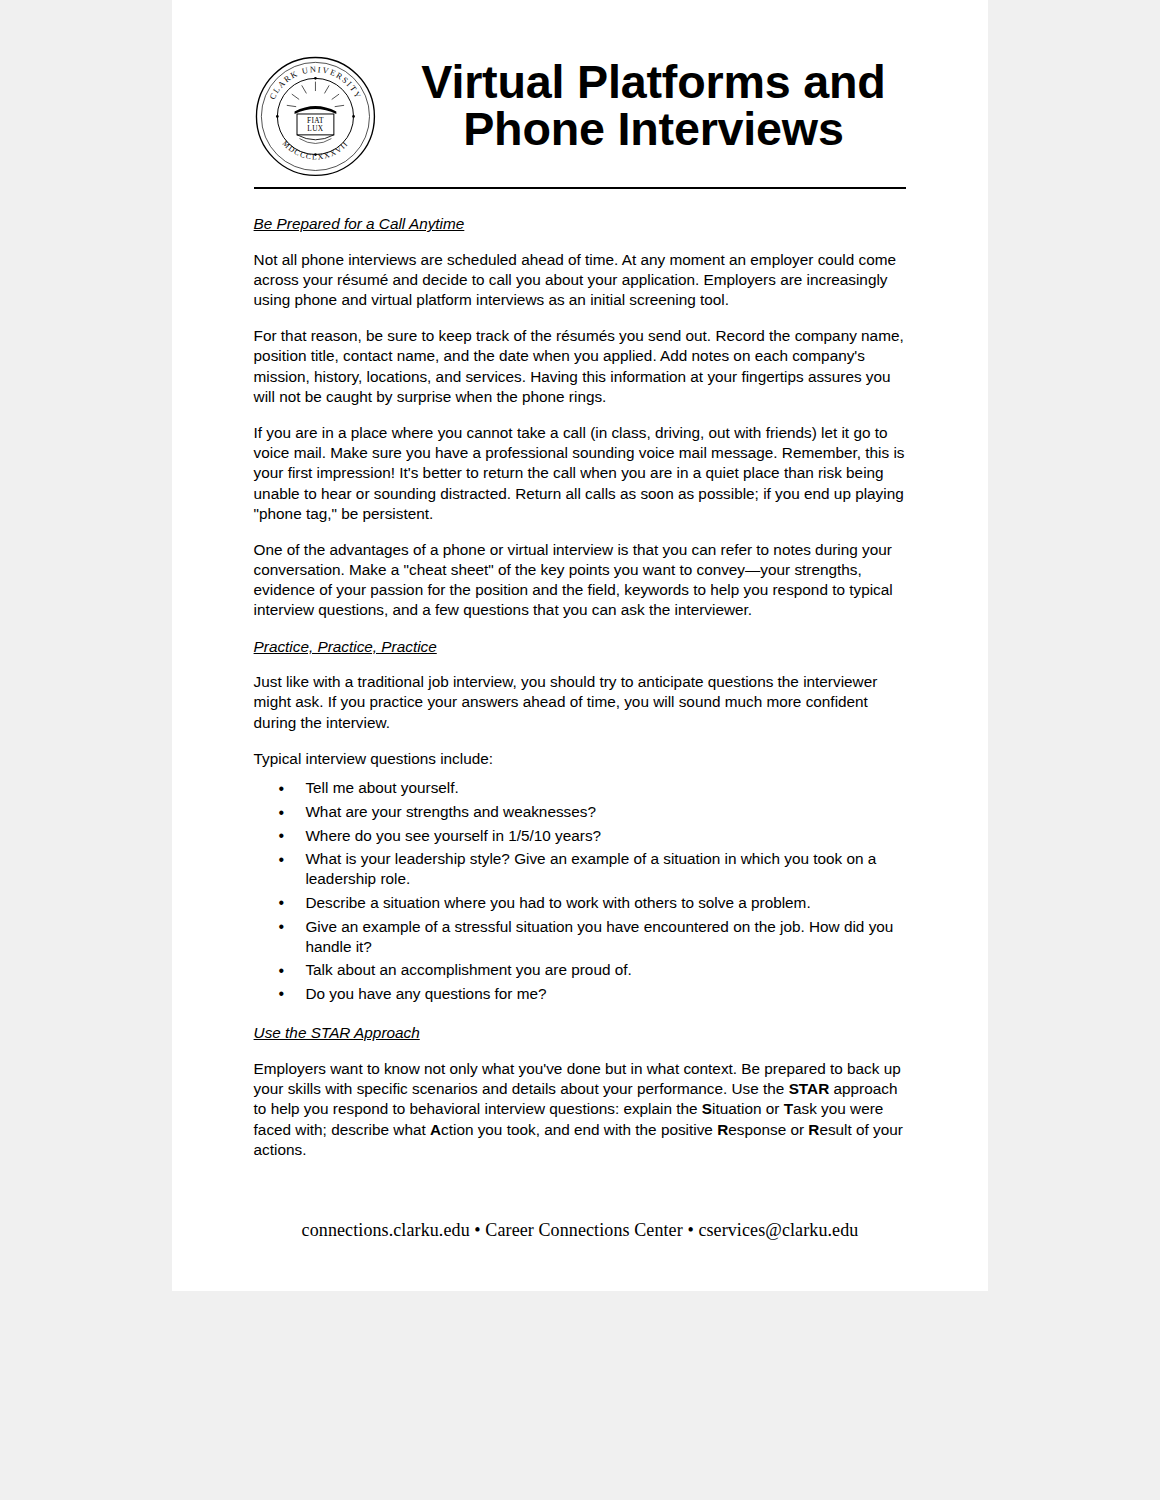CLARK UNIVERSITY MDCCCLXXXVII FIAT LUX
Virtual Platforms and Phone Interviews
Be Prepared for a Call Anytime
Not all phone interviews are scheduled ahead of time. At any moment an employer could come across your résumé and decide to call you about your application. Employers are increasingly using phone and virtual platform interviews as an initial screening tool.
For that reason, be sure to keep track of the résumés you send out. Record the company name, position title, contact name, and the date when you applied. Add notes on each company's mission, history, locations, and services. Having this information at your fingertips assures you will not be caught by surprise when the phone rings.
If you are in a place where you cannot take a call (in class, driving, out with friends) let it go to voice mail. Make sure you have a professional sounding voice mail message. Remember, this is your first impression! It's better to return the call when you are in a quiet place than risk being unable to hear or sounding distracted. Return all calls as soon as possible; if you end up playing "phone tag," be persistent.
One of the advantages of a phone or virtual interview is that you can refer to notes during your conversation. Make a "cheat sheet" of the key points you want to convey—your strengths, evidence of your passion for the position and the field, keywords to help you respond to typical interview questions, and a few questions that you can ask the interviewer.
Practice, Practice, Practice
Just like with a traditional job interview, you should try to anticipate questions the interviewer might ask. If you practice your answers ahead of time, you will sound much more confident during the interview.
Typical interview questions include:
Tell me about yourself.
What are your strengths and weaknesses?
Where do you see yourself in 1/5/10 years?
What is your leadership style? Give an example of a situation in which you took on a leadership role.
Describe a situation where you had to work with others to solve a problem.
Give an example of a stressful situation you have encountered on the job. How did you handle it?
Talk about an accomplishment you are proud of.
Do you have any questions for me?
Use the STAR Approach
Employers want to know not only what you've done but in what context. Be prepared to back up your skills with specific scenarios and details about your performance. Use the STAR approach to help you respond to behavioral interview questions: explain the Situation or Task you were faced with; describe what Action you took, and end with the positive Response or Result of your actions.
connections.clarku.edu • Career Connections Center • cservices@clarku.edu